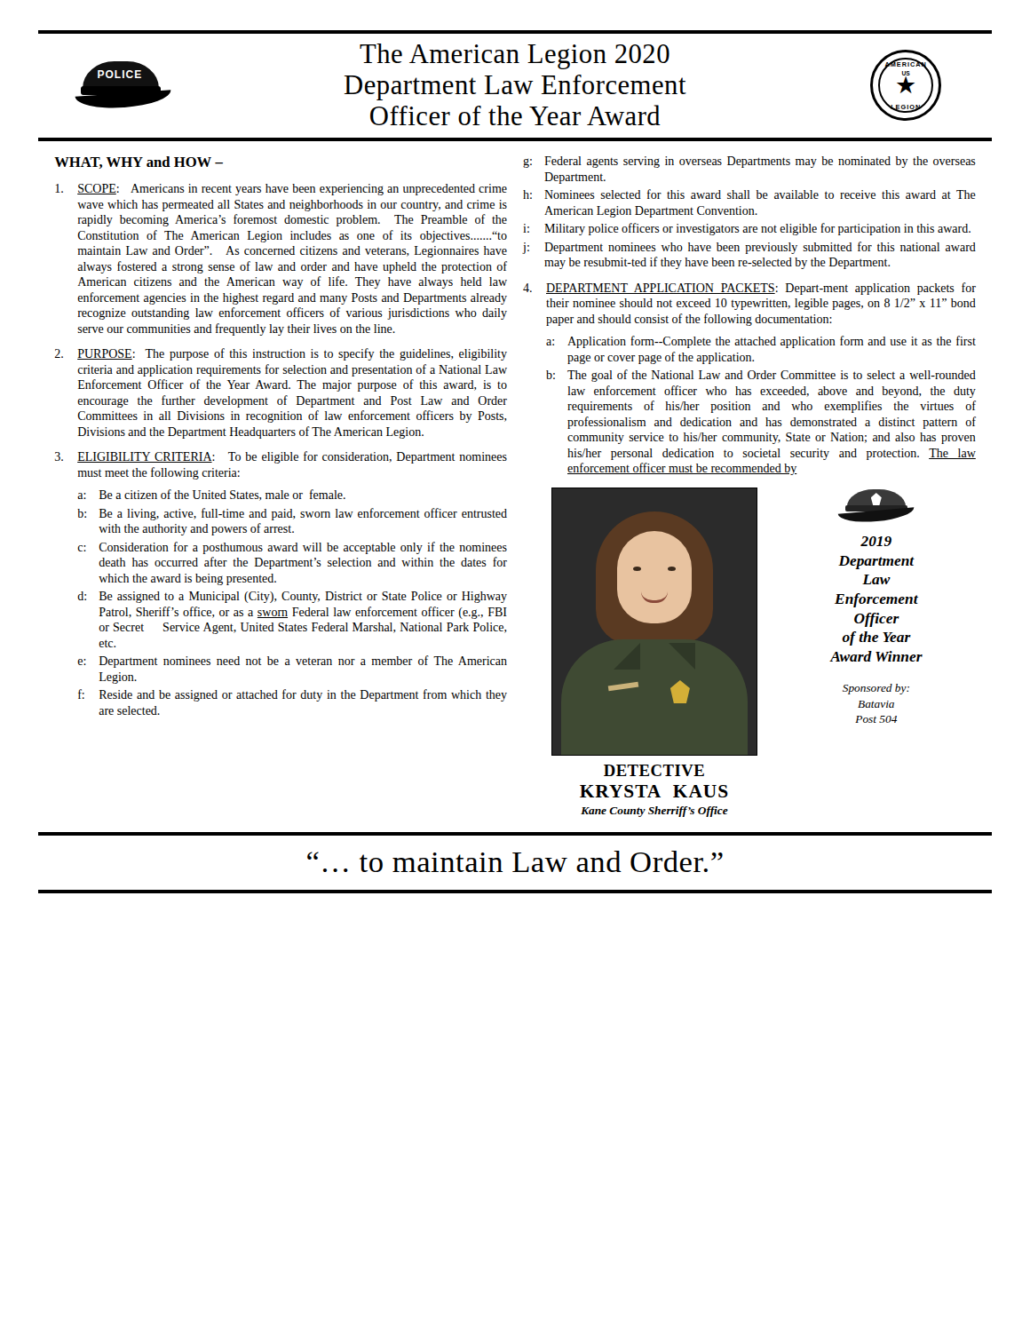POLICE
The American Legion 2020
Department Law Enforcement
Officer of the Year Award
AMERICAN
US
★
LEGION
WHAT, WHY and HOW –
1. SCOPE: Americans in recent years have been experiencing an unprecedented crime wave which has permeated all States and neighborhoods in our country, and crime is rapidly becoming America’s foremost domestic problem. The Preamble of the Constitution of The American Legion includes as one of its objectives.......“to maintain Law and Order”. As concerned citizens and veterans, Legionnaires have always fostered a strong sense of law and order and have upheld the protection of American citizens and the American way of life. They have always held law enforcement agencies in the highest regard and many Posts and Departments already recognize outstanding law enforcement officers of various jurisdictions who daily serve our communities and frequently lay their lives on the line.
2. PURPOSE: The purpose of this instruction is to specify the guidelines, eligibility criteria and application requirements for selection and presentation of a National Law Enforcement Officer of the Year Award. The major purpose of this award, is to encourage the further development of Department and Post Law and Order Committees in all Divisions in recognition of law enforcement officers by Posts, Divisions and the Department Headquarters of The American Legion.
3. ELIGIBILITY CRITERIA: To be eligible for consideration, Department nominees must meet the following criteria:
a: Be a citizen of the United States, male or female.
b: Be a living, active, full-time and paid, sworn law enforcement officer entrusted with the authority and powers of arrest.
c: Consideration for a posthumous award will be acceptable only if the nominees death has occurred after the Department’s selection and within the dates for which the award is being presented.
d: Be assigned to a Municipal (City), County, District or State Police or Highway Patrol, Sheriff’s office, or as a sworn Federal law enforcement officer (e.g., FBI or Secret Service Agent, United States Federal Marshal, National Park Police, etc.
e: Department nominees need not be a veteran nor a member of The American Legion.
f: Reside and be assigned or attached for duty in the Department from which they are selected.
g: Federal agents serving in overseas Departments may be nominated by the overseas Department.
h: Nominees selected for this award shall be available to receive this award at The American Legion Department Convention.
i: Military police officers or investigators are not eligible for participation in this award.
j: Department nominees who have been previously submitted for this national award may be resubmit-ted if they have been re-selected by the Department.
4. DEPARTMENT APPLICATION PACKETS: Depart-ment application packets for their nominee should not exceed 10 typewritten, legible pages, on 8 1/2” x 11” bond paper and should consist of the following documentation:
a: Application form--Complete the attached application form and use it as the first page or cover page of the application.
b: The goal of the National Law and Order Committee is to select a well-rounded law enforcement officer who has exceeded, above and beyond, the duty requirements of his/her position and who exemplifies the virtues of professionalism and dedication and has demonstrated a distinct pattern of community service to his/her community, State or Nation; and also has proven his/her personal dedication to societal security and protection. The law enforcement officer must be recommended by
DETECTIVE
KRYSTA KAUS
Kane County Sherriff’s Office
2019
Department
Law
Enforcement
Officer
of the Year
Award Winner
Sponsored by:
Batavia
Post 504
“… to maintain Law and Order.”